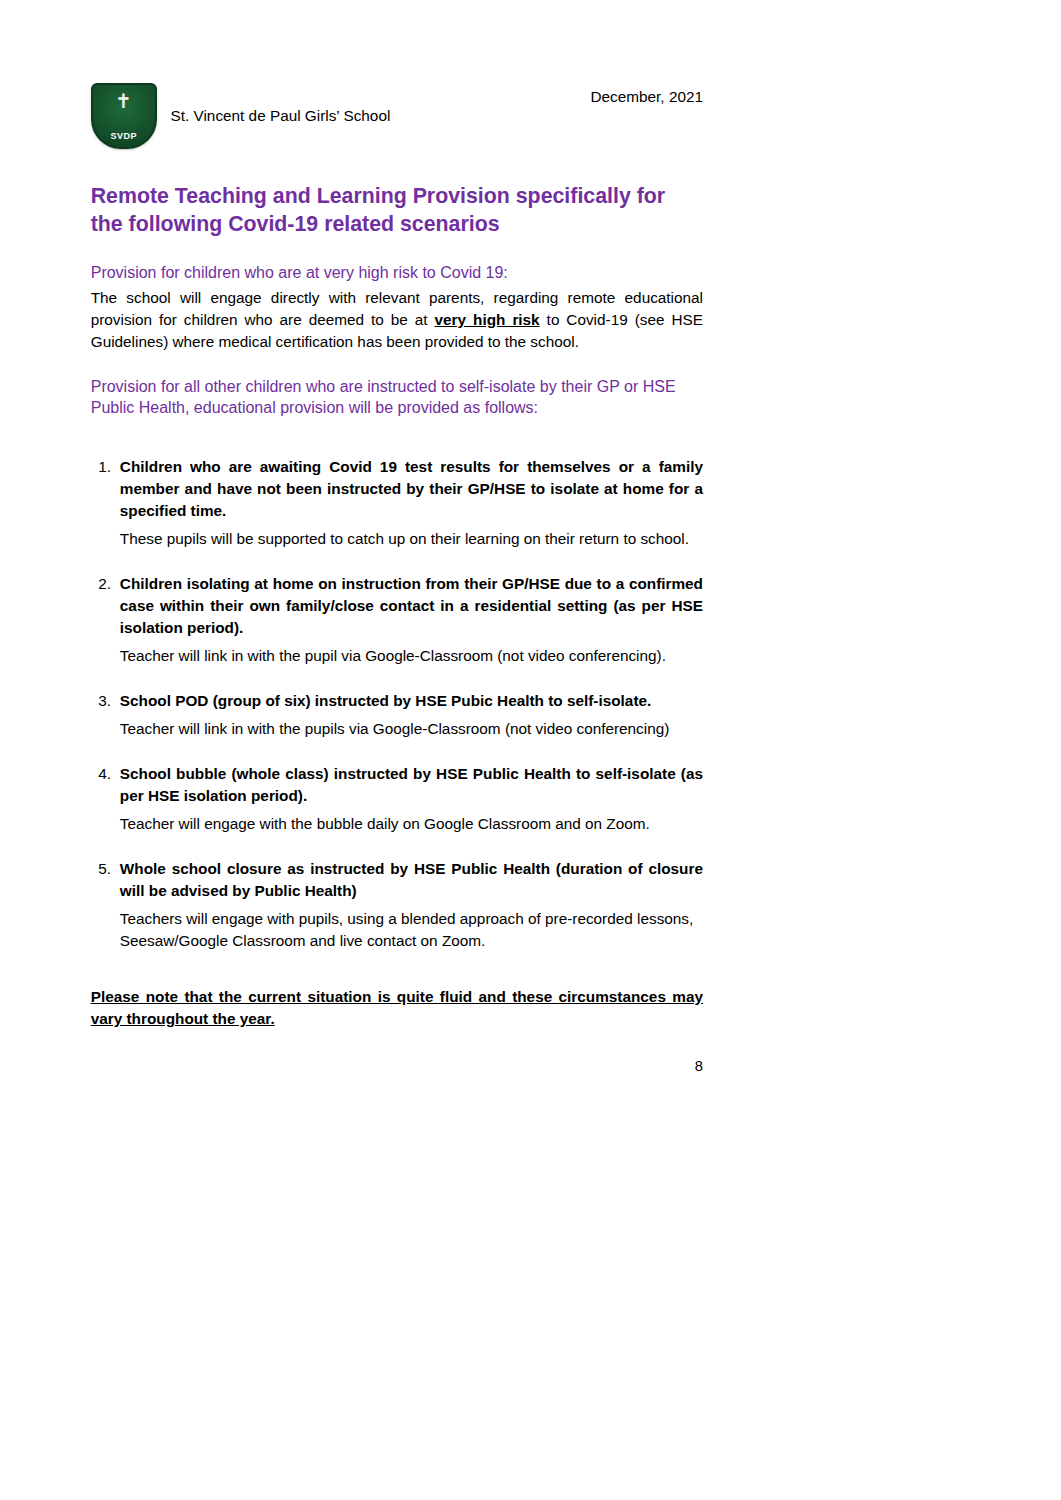St. Vincent de Paul Girls’ School
December, 2021
Remote Teaching and Learning Provision specifically for the following Covid-19 related scenarios
Provision for children who are at very high risk to Covid 19:
The school will engage directly with relevant parents, regarding remote educational provision for children who are deemed to be at very high risk to Covid-19 (see HSE Guidelines) where medical certification has been provided to the school.
Provision for all other children who are instructed to self-isolate by their GP or HSE Public Health, educational provision will be provided as follows:
Children who are awaiting Covid 19 test results for themselves or a family member and have not been instructed by their GP/HSE to isolate at home for a specified time. These pupils will be supported to catch up on their learning on their return to school.
Children isolating at home on instruction from their GP/HSE due to a confirmed case within their own family/close contact in a residential setting (as per HSE isolation period). Teacher will link in with the pupil via Google-Classroom (not video conferencing).
School POD (group of six) instructed by HSE Pubic Health to self-isolate. Teacher will link in with the pupils via Google-Classroom (not video conferencing)
School bubble (whole class) instructed by HSE Public Health to self-isolate (as per HSE isolation period). Teacher will engage with the bubble daily on Google Classroom and on Zoom.
Whole school closure as instructed by HSE Public Health (duration of closure will be advised by Public Health) Teachers will engage with pupils, using a blended approach of pre-recorded lessons, Seesaw/Google Classroom and live contact on Zoom.
Please note that the current situation is quite fluid and these circumstances may vary throughout the year.
8